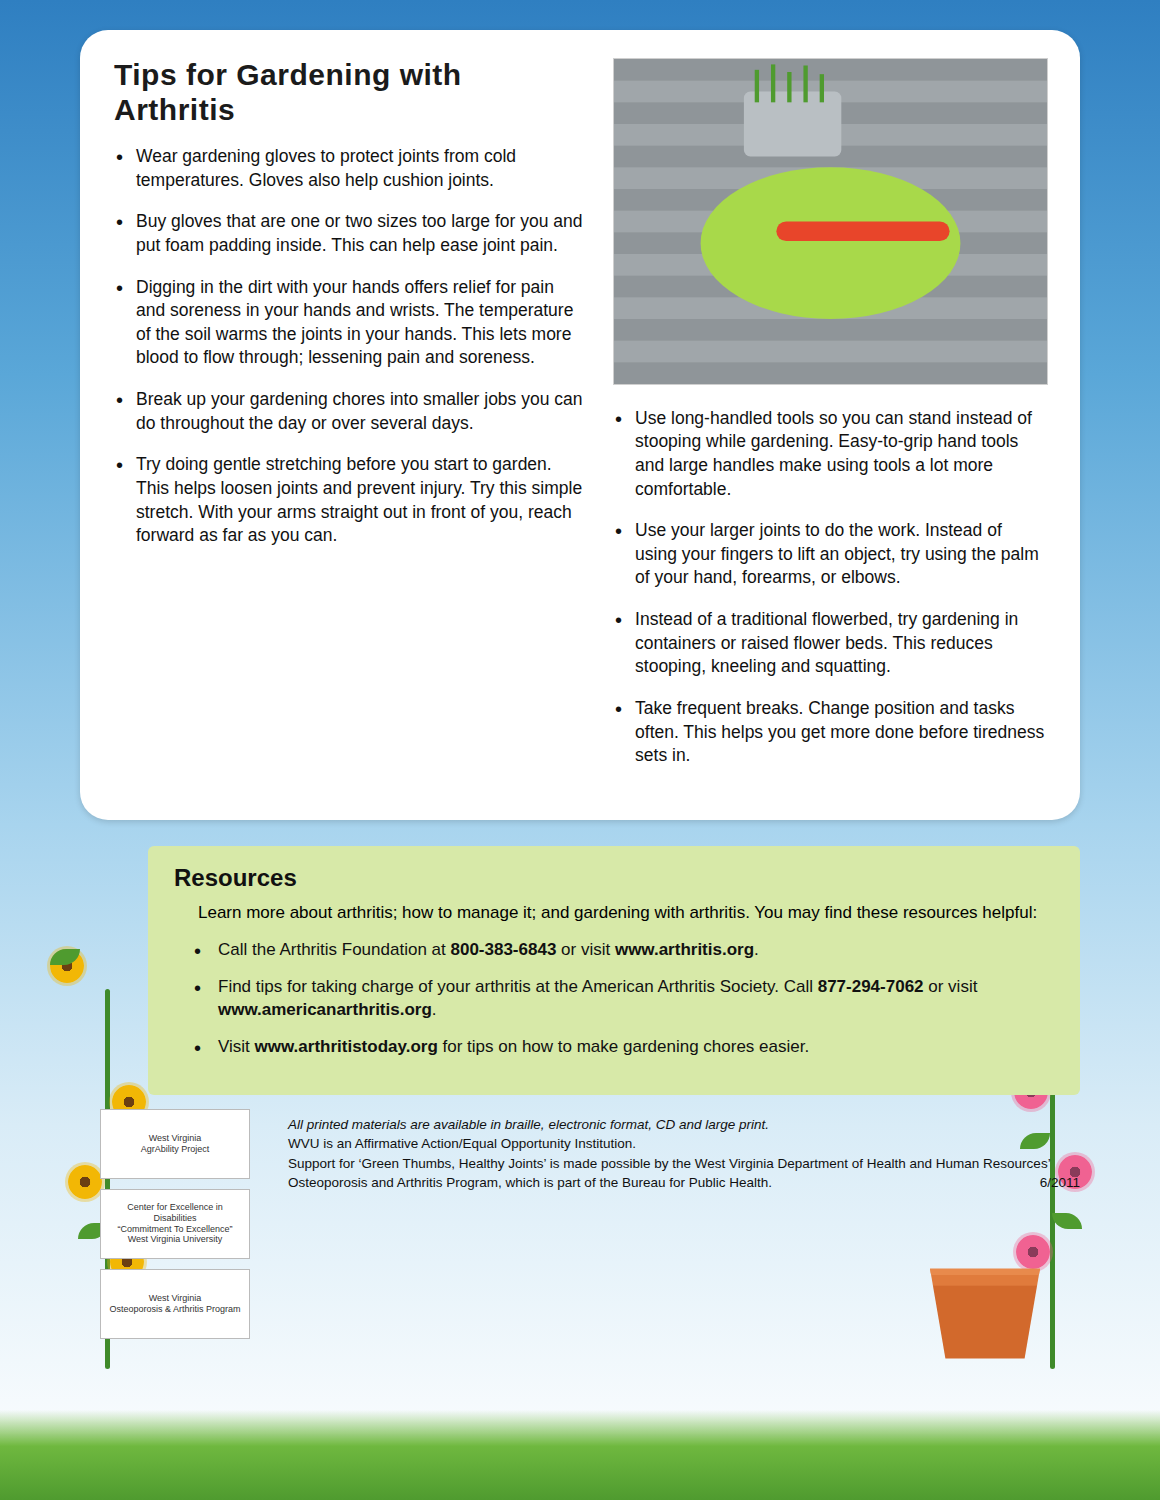Tips for Gardening with Arthritis
Wear gardening gloves to protect joints from cold temperatures. Gloves also help cushion joints.
Buy gloves that are one or two sizes too large for you and put foam padding inside. This can help ease joint pain.
Digging in the dirt with your hands offers relief for pain and soreness in your hands and wrists. The temperature of the soil warms the joints in your hands. This lets more blood to flow through; lessening pain and soreness.
Break up your gardening chores into smaller jobs you can do throughout the day or over several days.
Try doing gentle stretching before you start to garden. This helps loosen joints and prevent injury. Try this simple stretch. With your arms straight out in front of you, reach forward as far as you can.
Use long-handled tools so you can stand instead of stooping while gardening. Easy-to-grip hand tools and large handles make using tools a lot more comfortable.
Use your larger joints to do the work. Instead of using your fingers to lift an object, try using the palm of your hand, forearms, or elbows.
Instead of a traditional flowerbed, try gardening in containers or raised flower beds. This reduces stooping, kneeling and squatting.
Take frequent breaks. Change position and tasks often. This helps you get more done before tiredness sets in.
Resources
Learn more about arthritis; how to manage it; and gardening with arthritis. You may find these resources helpful:
Call the Arthritis Foundation at 800-383-6843 or visit www.arthritis.org.
Find tips for taking charge of your arthritis at the American Arthritis Society. Call 877-294-7062 or visit www.americanarthritis.org.
Visit www.arthritistoday.org for tips on how to make gardening chores easier.
West Virginia
AgrAbility Project
Center for Excellence in Disabilities
“Commitment To Excellence”
West Virginia University
West Virginia
Osteoporosis & Arthritis Program
All printed materials are available in braille, electronic format, CD and large print.
WVU is an Affirmative Action/Equal Opportunity Institution.
Support for ‘Green Thumbs, Healthy Joints’ is made possible by the West Virginia Department of Health and Human Resources’ Osteoporosis and Arthritis Program, which is part of the Bureau for Public Health. 6/2011